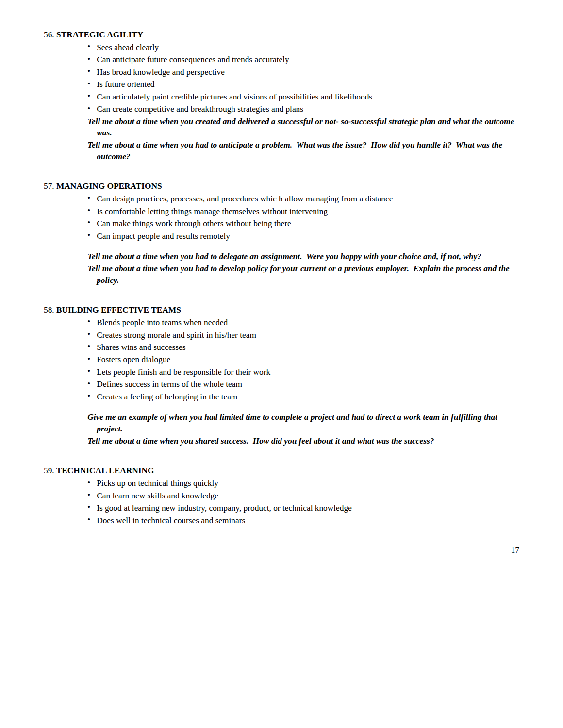56. STRATEGIC AGILITY
Sees ahead clearly
Can anticipate future consequences and trends accurately
Has broad knowledge and perspective
Is future oriented
Can articulately paint credible pictures and visions of possibilities and likelihoods
Can create competitive and breakthrough strategies and plans
Tell me about a time when you created and delivered a successful or not- so-successful strategic plan and what the outcome was.
Tell me about a time when you had to anticipate a problem. What was the issue? How did you handle it? What was the outcome?
57. MANAGING OPERATIONS
Can design practices, processes, and procedures whic h allow managing from a distance
Is comfortable letting things manage themselves without intervening
Can make things work through others without being there
Can impact people and results remotely
Tell me about a time when you had to delegate an assignment. Were you happy with your choice and, if not, why?
Tell me about a time when you had to develop policy for your current or a previous employer. Explain the process and the policy.
58. BUILDING EFFECTIVE TEAMS
Blends people into teams when needed
Creates strong morale and spirit in his/her team
Shares wins and successes
Fosters open dialogue
Lets people finish and be responsible for their work
Defines success in terms of the whole team
Creates a feeling of belonging in the team
Give me an example of when you had limited time to complete a project and had to direct a work team in fulfilling that project.
Tell me about a time when you shared success. How did you feel about it and what was the success?
59. TECHNICAL LEARNING
Picks up on technical things quickly
Can learn new skills and knowledge
Is good at learning new industry, company, product, or technical knowledge
Does well in technical courses and seminars
17